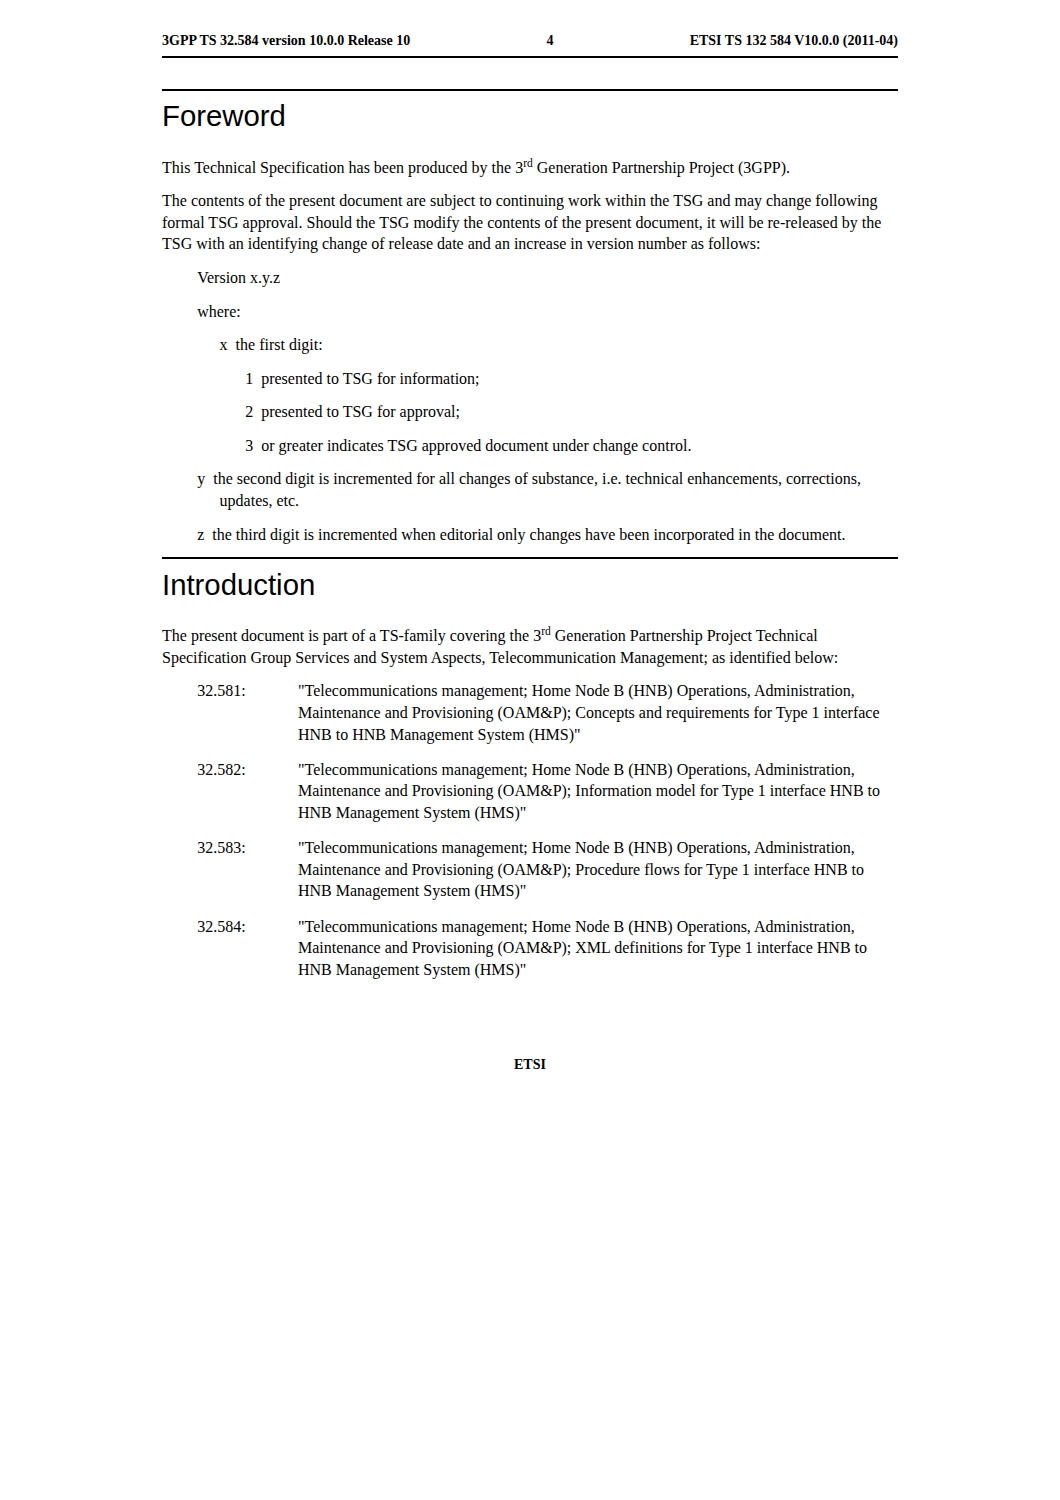3GPP TS 32.584 version 10.0.0 Release 10
4
ETSI TS 132 584 V10.0.0 (2011-04)
Foreword
This Technical Specification has been produced by the 3rd Generation Partnership Project (3GPP).
The contents of the present document are subject to continuing work within the TSG and may change following formal TSG approval. Should the TSG modify the contents of the present document, it will be re-released by the TSG with an identifying change of release date and an increase in version number as follows:
Version x.y.z
where:
x the first digit:
1 presented to TSG for information;
2 presented to TSG for approval;
3 or greater indicates TSG approved document under change control.
y the second digit is incremented for all changes of substance, i.e. technical enhancements, corrections, updates, etc.
z the third digit is incremented when editorial only changes have been incorporated in the document.
Introduction
The present document is part of a TS-family covering the 3rd Generation Partnership Project Technical Specification Group Services and System Aspects, Telecommunication Management; as identified below:
32.581:
"Telecommunications management; Home Node B (HNB) Operations, Administration, Maintenance and Provisioning (OAM&P); Concepts and requirements for Type 1 interface HNB to HNB Management System (HMS)"
32.582:
"Telecommunications management; Home Node B (HNB) Operations, Administration, Maintenance and Provisioning (OAM&P); Information model for Type 1 interface HNB to HNB Management System (HMS)"
32.583:
"Telecommunications management; Home Node B (HNB) Operations, Administration, Maintenance and Provisioning (OAM&P); Procedure flows for Type 1 interface HNB to HNB Management System (HMS)"
32.584:
"Telecommunications management; Home Node B (HNB) Operations, Administration, Maintenance and Provisioning (OAM&P); XML definitions for Type 1 interface HNB to HNB Management System (HMS)"
ETSI